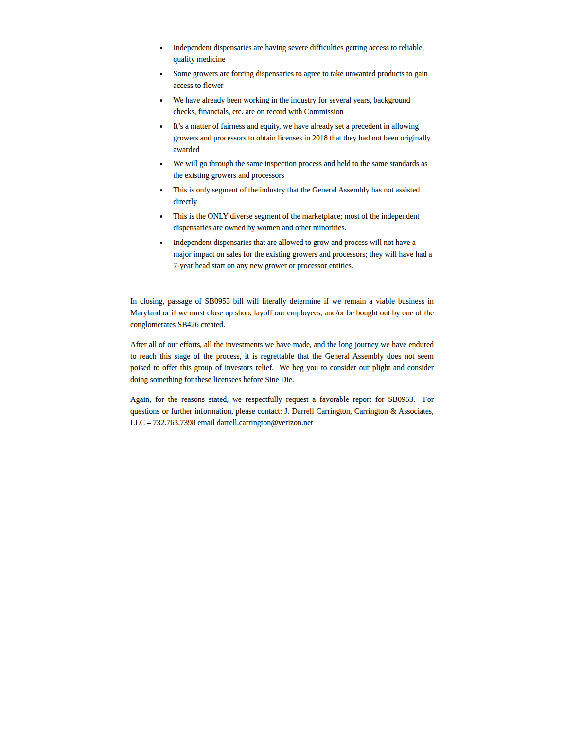Independent dispensaries are having severe difficulties getting access to reliable, quality medicine
Some growers are forcing dispensaries to agree to take unwanted products to gain access to flower
We have already been working in the industry for several years, background checks, financials, etc. are on record with Commission
It’s a matter of fairness and equity, we have already set a precedent in allowing growers and processors to obtain licenses in 2018 that they had not been originally awarded
We will go through the same inspection process and held to the same standards as the existing growers and processors
This is only segment of the industry that the General Assembly has not assisted directly
This is the ONLY diverse segment of the marketplace; most of the independent dispensaries are owned by women and other minorities.
Independent dispensaries that are allowed to grow and process will not have a major impact on sales for the existing growers and processors; they will have had a 7-year head start on any new grower or processor entities.
In closing, passage of SB0953 bill will literally determine if we remain a viable business in Maryland or if we must close up shop, layoff our employees, and/or be bought out by one of the conglomerates SB426 created.
After all of our efforts, all the investments we have made, and the long journey we have endured to reach this stage of the process, it is regrettable that the General Assembly does not seem poised to offer this group of investors relief. We beg you to consider our plight and consider doing something for these licensees before Sine Die.
Again, for the reasons stated, we respectfully request a favorable report for SB0953. For questions or further information, please contact: J. Darrell Carrington, Carrington & Associates, LLC – 732.763.7398 email darrell.carrington@verizon.net